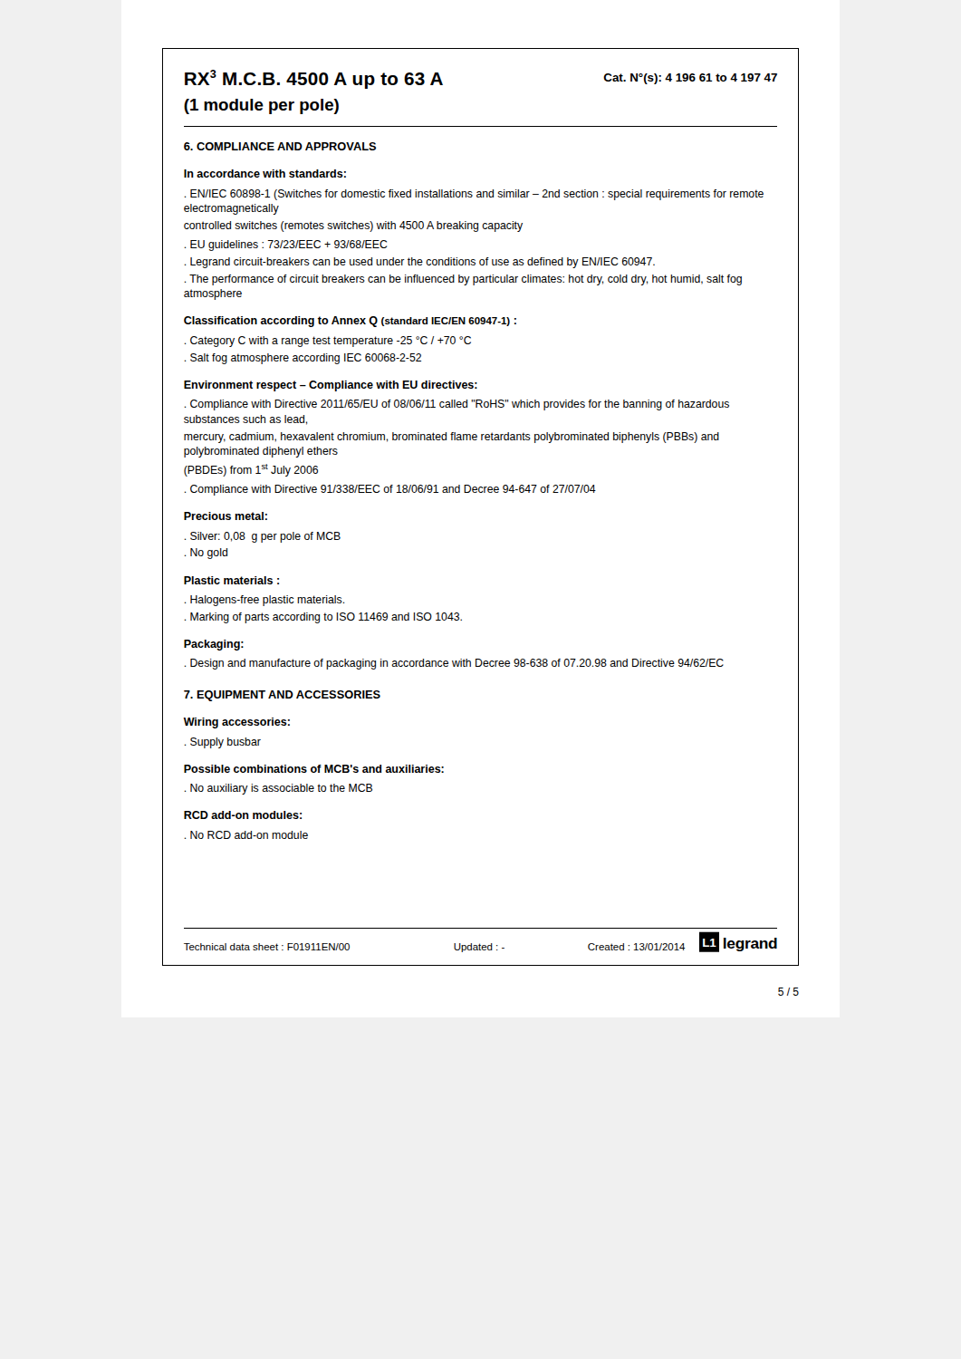Cat. N°(s): 4 196 61 to 4 197 47
RX3 M.C.B. 4500 A up to 63 A
(1 module per pole)
6. COMPLIANCE AND APPROVALS
In accordance with standards:
. EN/IEC 60898-1 (Switches for domestic fixed installations and similar – 2nd section : special requirements for remote electromagnetically
controlled switches (remotes switches) with 4500 A breaking capacity
. EU guidelines : 73/23/EEC + 93/68/EEC
. Legrand circuit-breakers can be used under the conditions of use as defined by EN/IEC 60947.
. The performance of circuit breakers can be influenced by particular climates: hot dry, cold dry, hot humid, salt fog atmosphere
Classification according to Annex Q (standard IEC/EN 60947-1) :
. Category C with a range test temperature -25 °C / +70 °C
. Salt fog atmosphere according IEC 60068-2-52
Environment respect – Compliance with EU directives:
. Compliance with Directive 2011/65/EU of 08/06/11 called "RoHS" which provides for the banning of hazardous substances such as lead,
mercury, cadmium, hexavalent chromium, brominated flame retardants polybrominated biphenyls (PBBs) and polybrominated diphenyl ethers
(PBDEs) from 1st July 2006
. Compliance with Directive 91/338/EEC of 18/06/91 and Decree 94-647 of 27/07/04
Precious metal:
. Silver: 0,08 g per pole of MCB
. No gold
Plastic materials :
. Halogens-free plastic materials.
. Marking of parts according to ISO 11469 and ISO 1043.
Packaging:
. Design and manufacture of packaging in accordance with Decree 98-638 of 07.20.98 and Directive 94/62/EC
7. EQUIPMENT AND ACCESSORIES
Wiring accessories:
. Supply busbar
Possible combinations of MCB's and auxiliaries:
. No auxiliary is associable to the MCB
RCD add-on modules:
. No RCD add-on module
Technical data sheet : F01911EN/00
Updated : -
Created : 13/01/2014 L1legrand
5 / 5